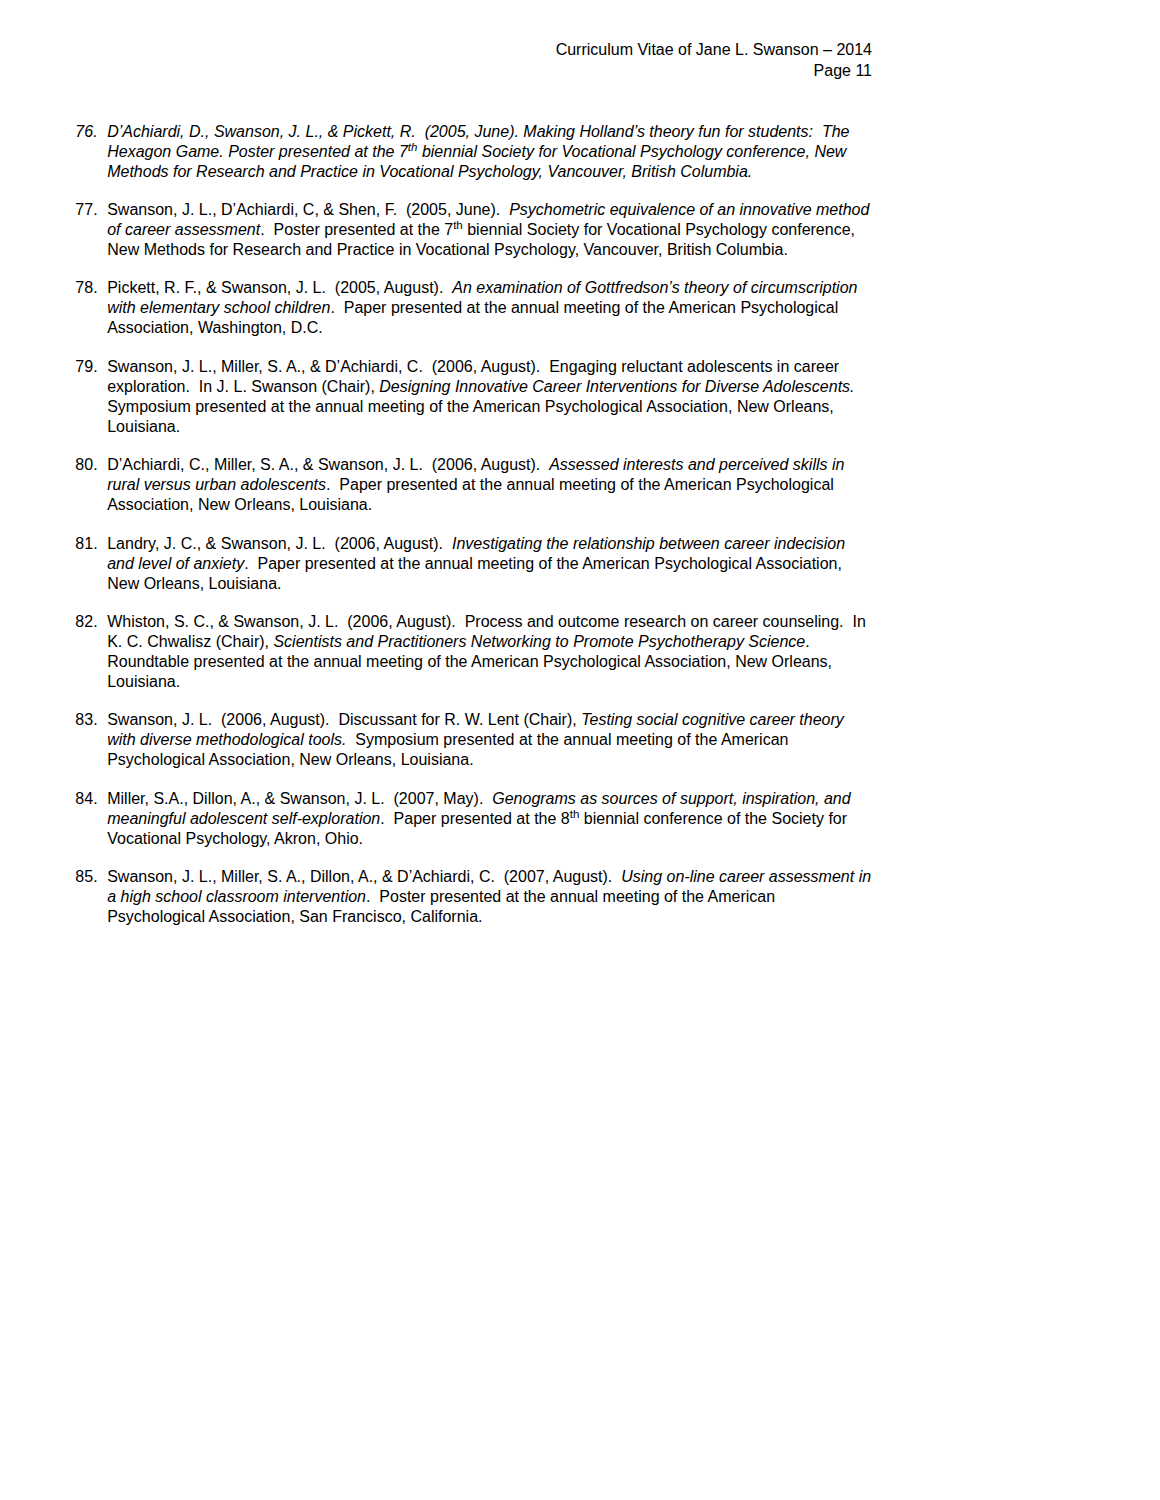Curriculum Vitae of Jane L. Swanson – 2014
Page 11
76. D’Achiardi, D., Swanson, J. L., & Pickett, R. (2005, June). Making Holland’s theory fun for students: The Hexagon Game. Poster presented at the 7th biennial Society for Vocational Psychology conference, New Methods for Research and Practice in Vocational Psychology, Vancouver, British Columbia.
77. Swanson, J. L., D’Achiardi, C, & Shen, F. (2005, June). Psychometric equivalence of an innovative method of career assessment. Poster presented at the 7th biennial Society for Vocational Psychology conference, New Methods for Research and Practice in Vocational Psychology, Vancouver, British Columbia.
78. Pickett, R. F., & Swanson, J. L. (2005, August). An examination of Gottfredson’s theory of circumscription with elementary school children. Paper presented at the annual meeting of the American Psychological Association, Washington, D.C.
79. Swanson, J. L., Miller, S. A., & D’Achiardi, C. (2006, August). Engaging reluctant adolescents in career exploration. In J. L. Swanson (Chair), Designing Innovative Career Interventions for Diverse Adolescents. Symposium presented at the annual meeting of the American Psychological Association, New Orleans, Louisiana.
80. D’Achiardi, C., Miller, S. A., & Swanson, J. L. (2006, August). Assessed interests and perceived skills in rural versus urban adolescents. Paper presented at the annual meeting of the American Psychological Association, New Orleans, Louisiana.
81. Landry, J. C., & Swanson, J. L. (2006, August). Investigating the relationship between career indecision and level of anxiety. Paper presented at the annual meeting of the American Psychological Association, New Orleans, Louisiana.
82. Whiston, S. C., & Swanson, J. L. (2006, August). Process and outcome research on career counseling. In K. C. Chwalisz (Chair), Scientists and Practitioners Networking to Promote Psychotherapy Science. Roundtable presented at the annual meeting of the American Psychological Association, New Orleans, Louisiana.
83. Swanson, J. L. (2006, August). Discussant for R. W. Lent (Chair), Testing social cognitive career theory with diverse methodological tools. Symposium presented at the annual meeting of the American Psychological Association, New Orleans, Louisiana.
84. Miller, S.A., Dillon, A., & Swanson, J. L. (2007, May). Genograms as sources of support, inspiration, and meaningful adolescent self-exploration. Paper presented at the 8th biennial conference of the Society for Vocational Psychology, Akron, Ohio.
85. Swanson, J. L., Miller, S. A., Dillon, A., & D’Achiardi, C. (2007, August). Using on-line career assessment in a high school classroom intervention. Poster presented at the annual meeting of the American Psychological Association, San Francisco, California.